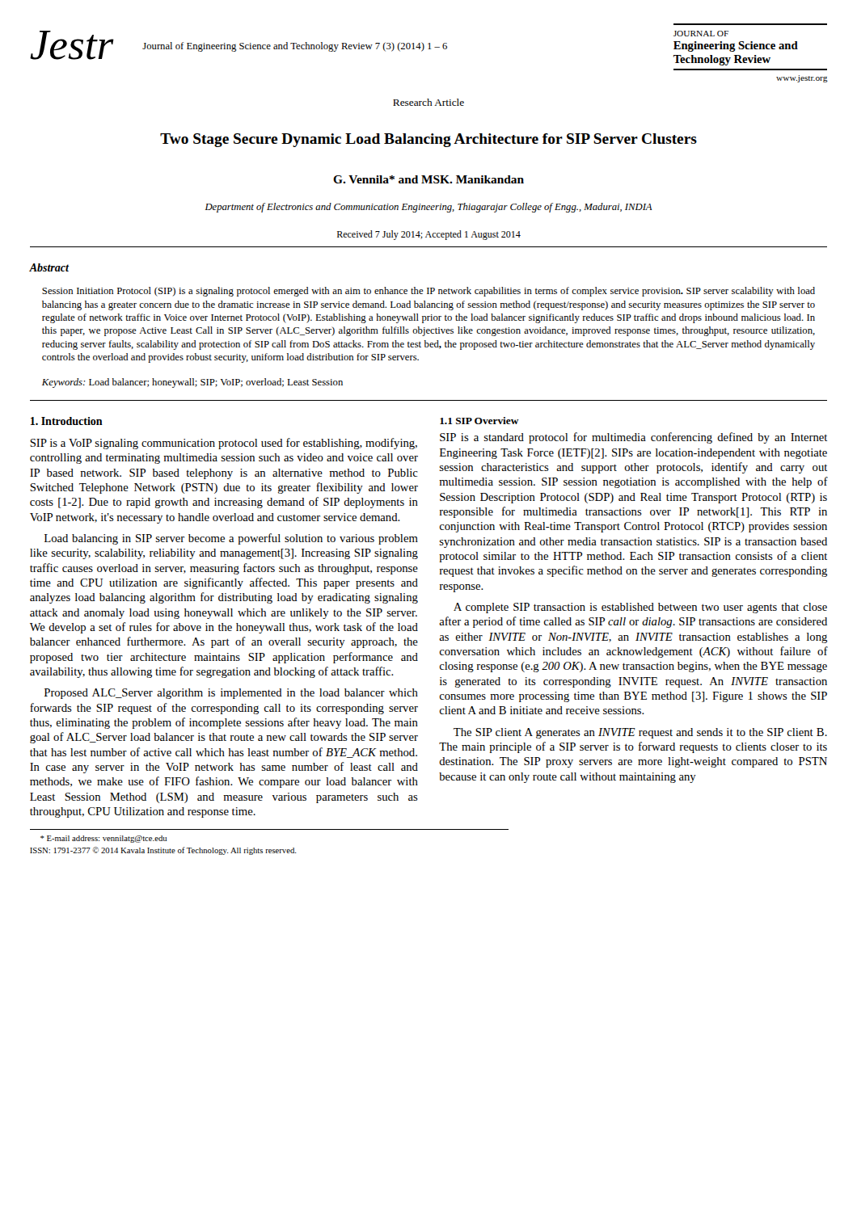Jestr
Journal of Engineering Science and Technology Review 7 (3) (2014) 1 – 6
JOURNAL OF
Engineering Science and
Technology Review
www.jestr.org
Research Article
Two Stage Secure Dynamic Load Balancing Architecture for SIP Server Clusters
G. Vennila* and MSK. Manikandan
Department of Electronics and Communication Engineering, Thiagarajar College of Engg., Madurai, INDIA
Received 7 July 2014; Accepted 1 August 2014
Abstract
Session Initiation Protocol (SIP) is a signaling protocol emerged with an aim to enhance the IP network capabilities in terms of complex service provision. SIP server scalability with load balancing has a greater concern due to the dramatic increase in SIP service demand. Load balancing of session method (request/response) and security measures optimizes the SIP server to regulate of network traffic in Voice over Internet Protocol (VoIP). Establishing a honeywall prior to the load balancer significantly reduces SIP traffic and drops inbound malicious load. In this paper, we propose Active Least Call in SIP Server (ALC_Server) algorithm fulfills objectives like congestion avoidance, improved response times, throughput, resource utilization, reducing server faults, scalability and protection of SIP call from DoS attacks. From the test bed, the proposed two-tier architecture demonstrates that the ALC_Server method dynamically controls the overload and provides robust security, uniform load distribution for SIP servers.
Keywords: Load balancer; honeywall; SIP; VoIP; overload; Least Session
1. Introduction
SIP is a VoIP signaling communication protocol used for establishing, modifying, controlling and terminating multimedia session such as video and voice call over IP based network. SIP based telephony is an alternative method to Public Switched Telephone Network (PSTN) due to its greater flexibility and lower costs [1-2]. Due to rapid growth and increasing demand of SIP deployments in VoIP network, it's necessary to handle overload and customer service demand.
Load balancing in SIP server become a powerful solution to various problem like security, scalability, reliability and management[3]. Increasing SIP signaling traffic causes overload in server, measuring factors such as throughput, response time and CPU utilization are significantly affected. This paper presents and analyzes load balancing algorithm for distributing load by eradicating signaling attack and anomaly load using honeywall which are unlikely to the SIP server. We develop a set of rules for above in the honeywall thus, work task of the load balancer enhanced furthermore. As part of an overall security approach, the proposed two tier architecture maintains SIP application performance and availability, thus allowing time for segregation and blocking of attack traffic.
Proposed ALC_Server algorithm is implemented in the load balancer which forwards the SIP request of the corresponding call to its corresponding server thus, eliminating the problem of incomplete sessions after heavy load. The main goal of ALC_Server load balancer is that route a new call towards the SIP server that has lest number of active call which has least number of BYE_ACK method. In case any server in the VoIP network has same number of least call and methods, we make use of FIFO fashion. We compare our load balancer with Least Session Method (LSM) and measure various parameters such as throughput, CPU Utilization and response time.
1.1 SIP Overview
SIP is a standard protocol for multimedia conferencing defined by an Internet Engineering Task Force (IETF)[2]. SIPs are location-independent with negotiate session characteristics and support other protocols, identify and carry out multimedia session. SIP session negotiation is accomplished with the help of Session Description Protocol (SDP) and Real time Transport Protocol (RTP) is responsible for multimedia transactions over IP network[1]. This RTP in conjunction with Real-time Transport Control Protocol (RTCP) provides session synchronization and other media transaction statistics. SIP is a transaction based protocol similar to the HTTP method. Each SIP transaction consists of a client request that invokes a specific method on the server and generates corresponding response.
A complete SIP transaction is established between two user agents that close after a period of time called as SIP call or dialog. SIP transactions are considered as either INVITE or Non-INVITE, an INVITE transaction establishes a long conversation which includes an acknowledgement (ACK) without failure of closing response (e.g 200 OK). A new transaction begins, when the BYE message is generated to its corresponding INVITE request. An INVITE transaction consumes more processing time than BYE method [3]. Figure 1 shows the SIP client A and B initiate and receive sessions.
The SIP client A generates an INVITE request and sends it to the SIP client B. The main principle of a SIP server is to forward requests to clients closer to its destination. The SIP proxy servers are more light-weight compared to PSTN because it can only route call without maintaining any
* E-mail address: vennilatg@tce.edu
ISSN: 1791-2377 © 2014 Kavala Institute of Technology. All rights reserved.